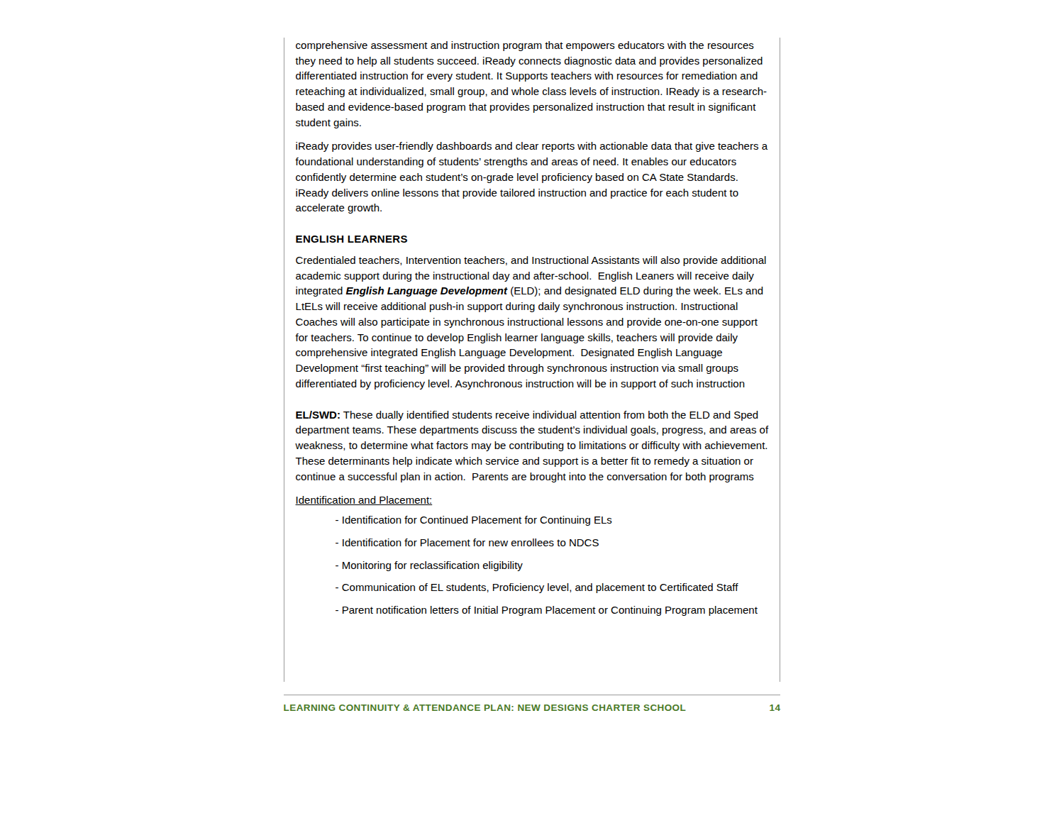comprehensive assessment and instruction program that empowers educators with the resources they need to help all students succeed. iReady connects diagnostic data and provides personalized differentiated instruction for every student. It Supports teachers with resources for remediation and reteaching at individualized, small group, and whole class levels of instruction. IReady is a research-based and evidence-based program that provides personalized instruction that result in significant student gains.
iReady provides user-friendly dashboards and clear reports with actionable data that give teachers a foundational understanding of students’ strengths and areas of need. It enables our educators confidently determine each student’s on-grade level proficiency based on CA State Standards. iReady delivers online lessons that provide tailored instruction and practice for each student to accelerate growth.
ENGLISH LEARNERS
Credentialed teachers, Intervention teachers, and Instructional Assistants will also provide additional academic support during the instructional day and after-school. English Leaners will receive daily integrated English Language Development (ELD); and designated ELD during the week. ELs and LtELs will receive additional push-in support during daily synchronous instruction. Instructional Coaches will also participate in synchronous instructional lessons and provide one-on-one support for teachers. To continue to develop English learner language skills, teachers will provide daily comprehensive integrated English Language Development. Designated English Language Development “first teaching” will be provided through synchronous instruction via small groups differentiated by proficiency level. Asynchronous instruction will be in support of such instruction
EL/SWD: These dually identified students receive individual attention from both the ELD and Sped department teams. These departments discuss the student’s individual goals, progress, and areas of weakness, to determine what factors may be contributing to limitations or difficulty with achievement. These determinants help indicate which service and support is a better fit to remedy a situation or continue a successful plan in action. Parents are brought into the conversation for both programs
Identification and Placement:
- Identification for Continued Placement for Continuing ELs
- Identification for Placement for new enrollees to NDCS
- Monitoring for reclassification eligibility
- Communication of EL students, Proficiency level, and placement to Certificated Staff
- Parent notification letters of Initial Program Placement or Continuing Program placement
Learning Continuity & Attendance Plan: New Designs Charter School 14